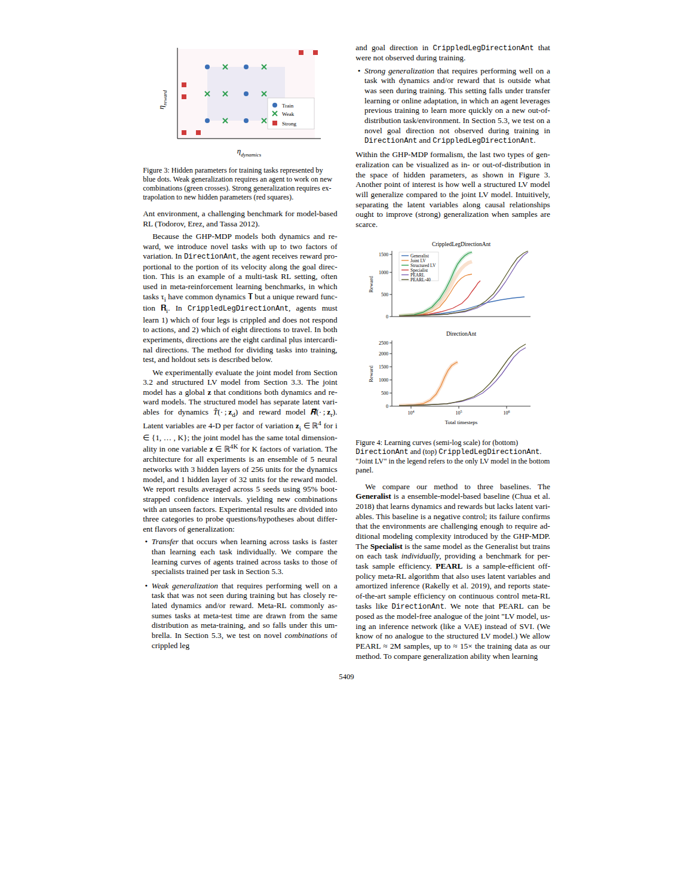ηreward ηdynamics Train Weak Strong
Figure 3: Hidden parameters for training tasks represented by blue dots. Weak generalization requires an agent to work on new combinations (green crosses). Strong generalization requires extrapolation to new hidden parameters (red squares).
Ant environment, a challenging benchmark for model-based RL (Todorov, Erez, and Tassa 2012).
Because the GHP-MDP models both dynamics and reward, we introduce novel tasks with up to two factors of variation. In DirectionAnt, the agent receives reward proportional to the portion of its velocity along the goal direction. This is an example of a multi-task RL setting, often used in meta-reinforcement learning benchmarks, in which tasks τi have common dynamics 𝐓 but a unique reward function 𝐑i. In CrippledLegDirectionAnt, agents must learn 1) which of four legs is crippled and does not respond to actions, and 2) which of eight directions to travel. In both experiments, directions are the eight cardinal plus intercardinal directions. The method for dividing tasks into training, test, and holdout sets is described below.
We experimentally evaluate the joint model from Section 3.2 and structured LV model from Section 3.3. The joint model has a global z that conditions both dynamics and reward models. The structured model has separate latent variables for dynamics T̂(· ; zd) and reward model 𝐑̂(· ; zr). Latent variables are 4-D per factor of variation zi ∈ ℝ4 for i ∈ {1, … , K}; the joint model has the same total dimensionality in one variable z ∈ ℝ4K for K factors of variation. The architecture for all experiments is an ensemble of 5 neural networks with 3 hidden layers of 256 units for the dynamics model, and 1 hidden layer of 32 units for the reward model. We report results averaged across 5 seeds using 95% bootstrapped confidence intervals. yielding new combinations with an unseen factors. Experimental results are divided into three categories to probe questions/hypotheses about different flavors of generalization:
Transfer that occurs when learning across tasks is faster than learning each task individually. We compare the learning curves of agents trained across tasks to those of specialists trained per task in Section 5.3.
Weak generalization that requires performing well on a task that was not seen during training but has closely related dynamics and/or reward. Meta-RL commonly assumes tasks at meta-test time are drawn from the same distribution as meta-training, and so falls under this umbrella. In Section 5.3, we test on novel combinations of crippled leg
and goal direction in CrippledLegDirectionAnt that were not observed during training.
Strong generalization that requires performing well on a task with dynamics and/or reward that is outside what was seen during training. This setting falls under transfer learning or online adaptation, in which an agent leverages previous training to learn more quickly on a new out-of-distribution task/environment. In Section 5.3, we test on a novel goal direction not observed during training in DirectionAnt and CrippledLegDirectionAnt.
Within the GHP-MDP formalism, the last two types of generalization can be visualized as in- or out-of-distribution in the space of hidden parameters, as shown in Figure 3. Another point of interest is how well a structured LV model will generalize compared to the joint LV model. Intuitively, separating the latent variables along causal relationships ought to improve (strong) generalization when samples are scarce.
CrippledLegDirectionAnt 0 500 1000 1500 Reward Generalist Joint LV Structured LV Specialist PEARL PEARL-40 DirectionAnt 0 500 1000 1500 2000 2500 Reward 104 105 106 Total timesteps
Figure 4: Learning curves (semi-log scale) for (bottom) DirectionAnt and (top) CrippledLegDirectionAnt. "Joint LV" in the legend refers to the only LV model in the bottom panel.
We compare our method to three baselines. The Generalist is a ensemble-model-based baseline (Chua et al. 2018) that learns dynamics and rewards but lacks latent variables. This baseline is a negative control; its failure confirms that the environments are challenging enough to require additional modeling complexity introduced by the GHP-MDP. The Specialist is the same model as the Generalist but trains on each task individually, providing a benchmark for per-task sample efficiency. PEARL is a sample-efficient off-policy meta-RL algorithm that also uses latent variables and amortized inference (Rakelly et al. 2019), and reports state-of-the-art sample efficiency on continuous control meta-RL tasks like DirectionAnt. We note that PEARL can be posed as the model-free analogue of the joint "LV model, using an inference network (like a VAE) instead of SVI. (We know of no analogue to the structured LV model.) We allow PEARL ≈ 2M samples, up to ≈ 15× the training data as our method. To compare generalization ability when learning
5409